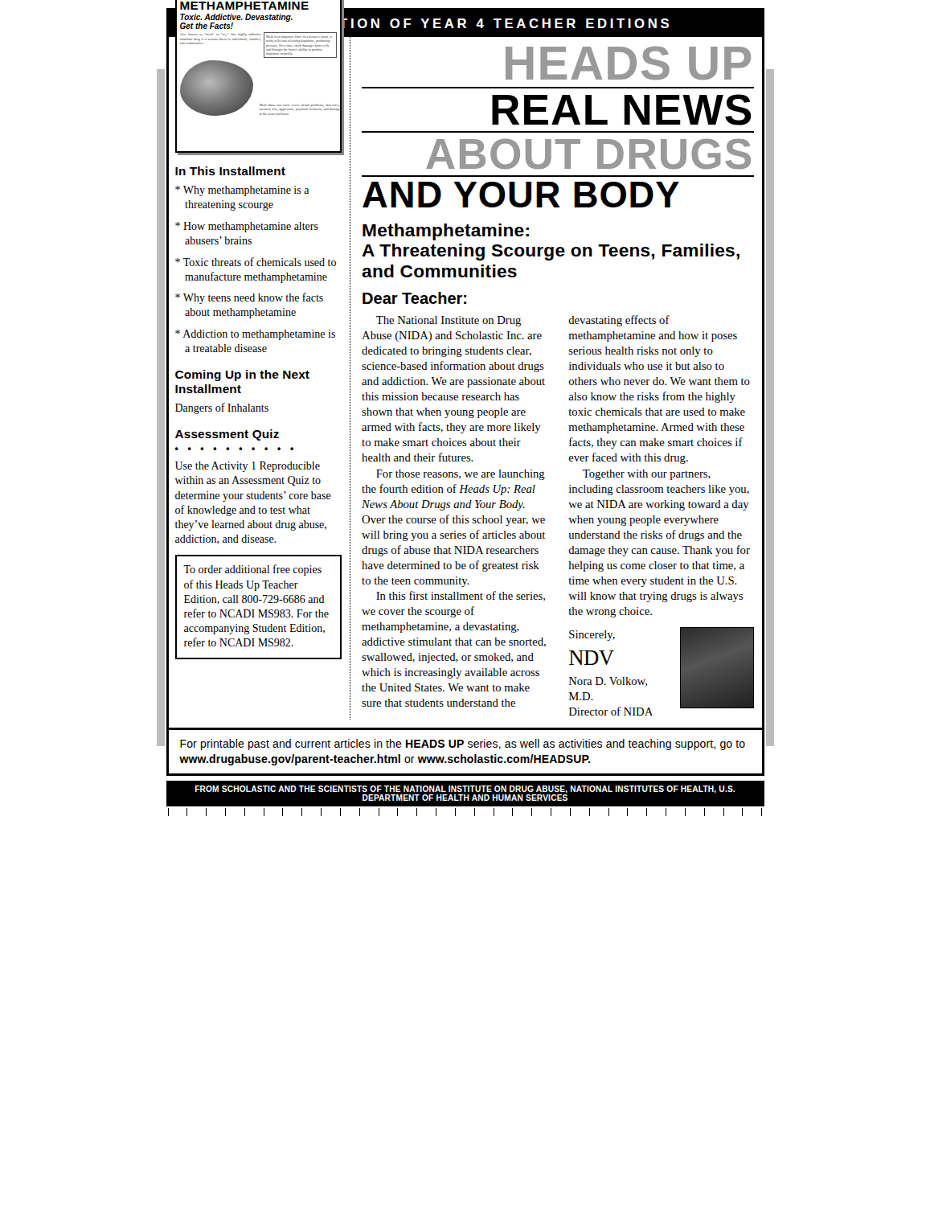COMPILATION OF YEAR 4 TEACHER EDITIONS
METHAMPHETAMINE
Toxic. Addictive. Devastating.
Get the Facts!
Also known as “meth” or “ice,” this highly addictive stimulant drug is a serious threat to individuals, families, and communities.
Meth is an impostor. Once in a person’s brain, it tricks cells into releasing dopamine, producing pleasure. Over time, meth damages brain cells and disrupts the brain’s ability to produce dopamine naturally.
Meth abuse can cause severe dental problems, skin sores, memory loss, aggression, psychotic behavior, and damage to the heart and brain.
In This Installment
* Why methamphetamine is a threatening scourge
* How methamphetamine alters abusers’ brains
* Toxic threats of chemicals used to manufacture methamphetamine
* Why teens need know the facts about methamphetamine
* Addiction to methamphetamine is a treatable disease
Coming Up in the Next Installment
Dangers of Inhalants
Assessment Quiz
• • • • • • • • • •
Use the Activity 1 Reproducible within as an Assessment Quiz to determine your students’ core base of knowledge and to test what they’ve learned about drug abuse, addiction, and disease.
To order additional free copies of this Heads Up Teacher Edition, call 800-729-6686 and refer to NCADI MS983. For the accompanying Student Edition, refer to NCADI MS982.
HEADS UP
REAL NEWS
ABOUT DRUGS
AND YOUR BODY
Methamphetamine:
A Threatening Scourge on Teens, Families, and Communities
Dear Teacher:
The National Institute on Drug Abuse (NIDA) and Scholastic Inc. are dedicated to bringing students clear, science-based information about drugs and addiction. We are passionate about this mission because research has shown that when young people are armed with facts, they are more likely to make smart choices about their health and their futures.
For those reasons, we are launching the fourth edition of Heads Up: Real News About Drugs and Your Body. Over the course of this school year, we will bring you a series of articles about drugs of abuse that NIDA researchers have determined to be of greatest risk to the teen community.
In this first installment of the series, we cover the scourge of methamphetamine, a devastating, addictive stimulant that can be snorted, swallowed, injected, or smoked, and which is increasingly available across the United States. We want to make sure that students understand the devastating effects of methamphetamine and how it poses serious health risks not only to individuals who use it but also to others who never do. We want them to also know the risks from the highly toxic chemicals that are used to make methamphetamine. Armed with these facts, they can make smart choices if ever faced with this drug.
Together with our partners, including classroom teachers like you, we at NIDA are working toward a day when young people everywhere understand the risks of drugs and the damage they can cause. Thank you for helping us come closer to that time, a time when every student in the U.S. will know that trying drugs is always the wrong choice.
Sincerely,
NDV
Nora D. Volkow, M.D.
Director of NIDA
For printable past and current articles in the HEADS UP series, as well as activities and teaching support, go to www.drugabuse.gov/parent-teacher.html or www.scholastic.com/HEADSUP.
FROM SCHOLASTIC AND THE SCIENTISTS OF THE NATIONAL INSTITUTE ON DRUG ABUSE, NATIONAL INSTITUTES OF HEALTH, U.S. DEPARTMENT OF HEALTH AND HUMAN SERVICES